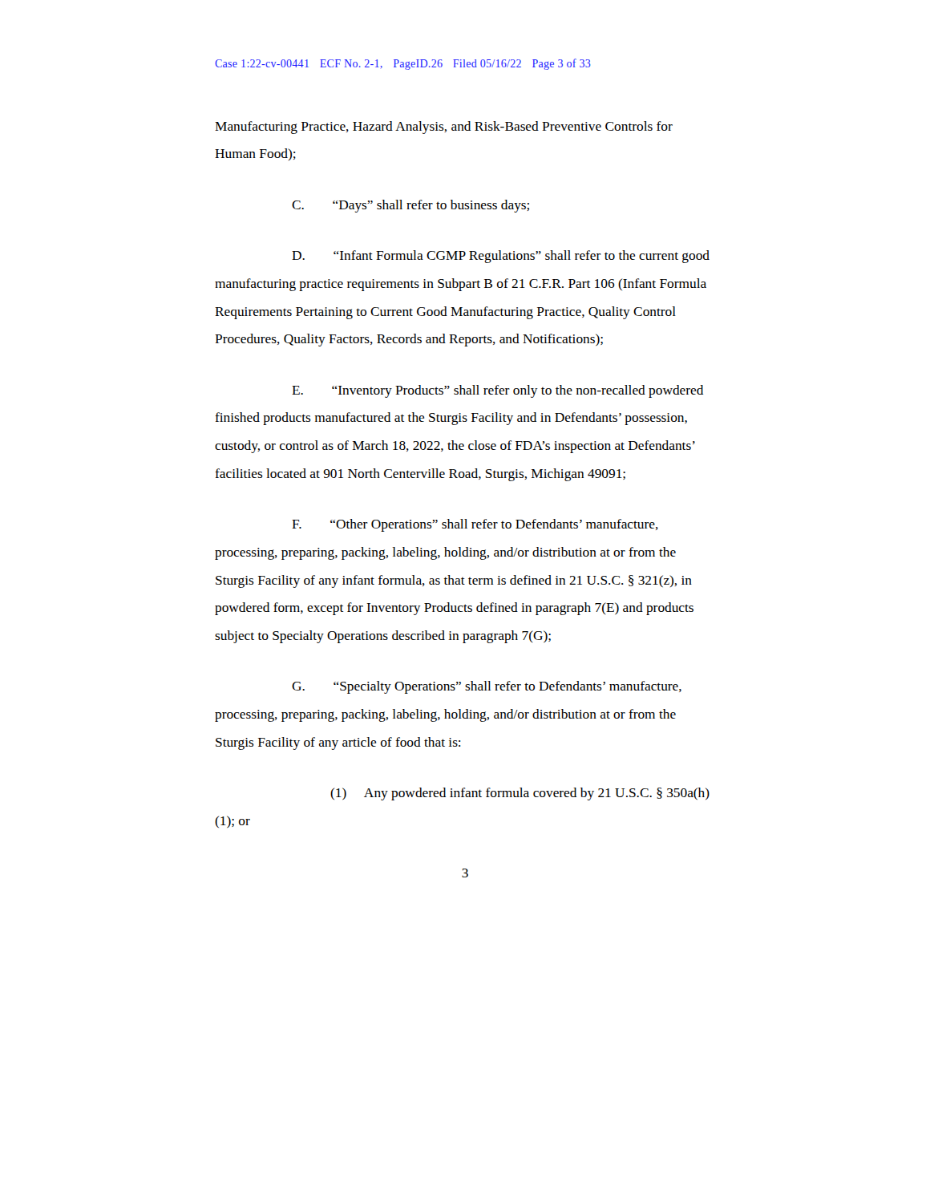Case 1:22-cv-00441 ECF No. 2-1, PageID.26 Filed 05/16/22 Page 3 of 33
Manufacturing Practice, Hazard Analysis, and Risk-Based Preventive Controls for Human Food);
C. “Days” shall refer to business days;
D. “Infant Formula CGMP Regulations” shall refer to the current good manufacturing practice requirements in Subpart B of 21 C.F.R. Part 106 (Infant Formula Requirements Pertaining to Current Good Manufacturing Practice, Quality Control Procedures, Quality Factors, Records and Reports, and Notifications);
E. “Inventory Products” shall refer only to the non-recalled powdered finished products manufactured at the Sturgis Facility and in Defendants’ possession, custody, or control as of March 18, 2022, the close of FDA’s inspection at Defendants’ facilities located at 901 North Centerville Road, Sturgis, Michigan 49091;
F. “Other Operations” shall refer to Defendants’ manufacture, processing, preparing, packing, labeling, holding, and/or distribution at or from the Sturgis Facility of any infant formula, as that term is defined in 21 U.S.C. § 321(z), in powdered form, except for Inventory Products defined in paragraph 7(E) and products subject to Specialty Operations described in paragraph 7(G);
G. “Specialty Operations” shall refer to Defendants’ manufacture, processing, preparing, packing, labeling, holding, and/or distribution at or from the Sturgis Facility of any article of food that is:
(1) Any powdered infant formula covered by 21 U.S.C. § 350a(h)(1); or
3